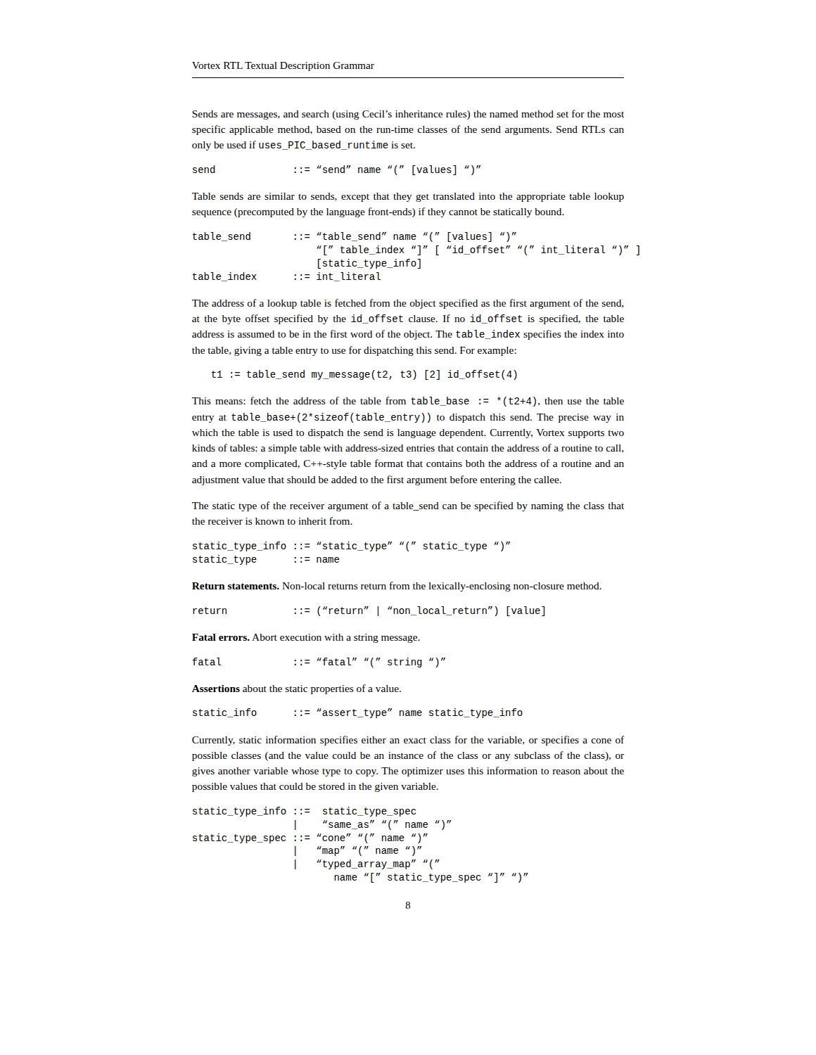Vortex RTL Textual Description Grammar
Sends are messages, and search (using Cecil’s inheritance rules) the named method set for the most specific applicable method, based on the run-time classes of the send arguments. Send RTLs can only be used if uses_PIC_based_runtime is set.
send             ::= “send” name “(” [values] “)”
Table sends are similar to sends, except that they get translated into the appropriate table lookup sequence (precomputed by the language front-ends) if they cannot be statically bound.
table_send       ::= “table_send” name “(” [values] “)”
                     “[” table_index “]” [ “id_offset” “(” int_literal “)” ]
                     [static_type_info]
table_index      ::= int_literal
The address of a lookup table is fetched from the object specified as the first argument of the send, at the byte offset specified by the id_offset clause. If no id_offset is specified, the table address is assumed to be in the first word of the object. The table_index specifies the index into the table, giving a table entry to use for dispatching this send. For example:
t1 := table_send my_message(t2, t3) [2] id_offset(4)
This means: fetch the address of the table from table_base := *(t2+4), then use the table entry at table_base+(2*sizeof(table_entry)) to dispatch this send. The precise way in which the table is used to dispatch the send is language dependent. Currently, Vortex supports two kinds of tables: a simple table with address-sized entries that contain the address of a routine to call, and a more complicated, C++-style table format that contains both the address of a routine and an adjustment value that should be added to the first argument before entering the callee.
The static type of the receiver argument of a table_send can be specified by naming the class that the receiver is known to inherit from.
static_type_info ::= “static_type” “(” static_type “)”
static_type      ::= name
Return statements. Non-local returns return from the lexically-enclosing non-closure method.
return           ::= (“return” | “non_local_return”) [value]
Fatal errors. Abort execution with a string message.
fatal            ::= “fatal” “(” string “)”
Assertions about the static properties of a value.
static_info      ::= “assert_type” name static_type_info
Currently, static information specifies either an exact class for the variable, or specifies a cone of possible classes (and the value could be an instance of the class or any subclass of the class), or gives another variable whose type to copy. The optimizer uses this information to reason about the possible values that could be stored in the given variable.
static_type_info ::=  static_type_spec
                 |    “same_as” “(” name “)”
static_type_spec ::= “cone” “(” name “)”
                 |   “map” “(” name “)”
                 |   “typed_array_map” “(”
                        name “[” static_type_spec “]” “)”
8